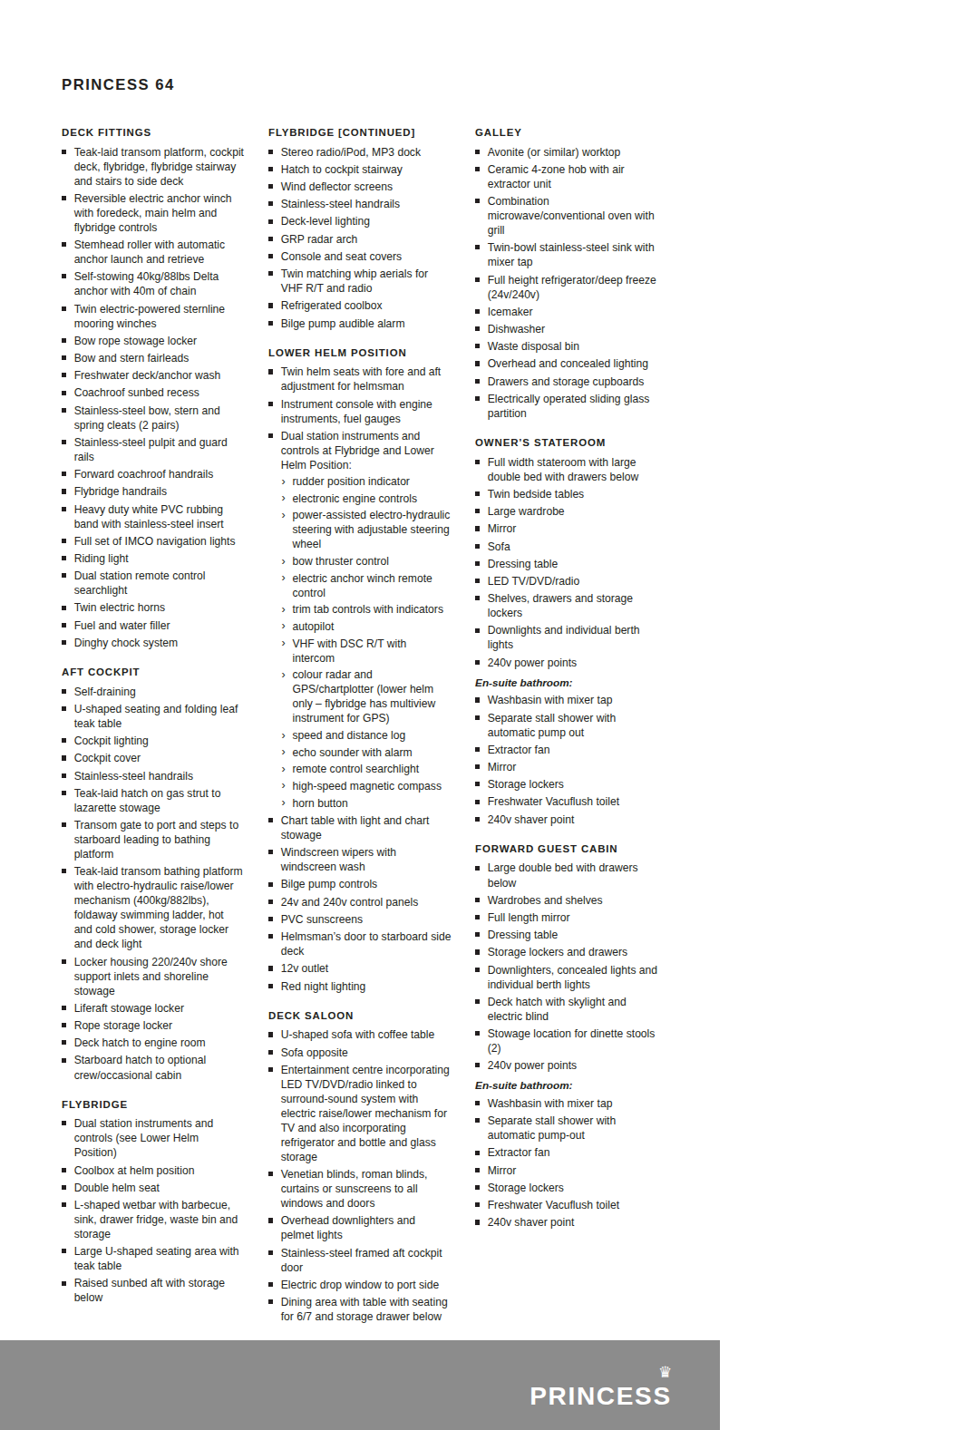Princess 64
Deck Fittings
Teak-laid transom platform, cockpit deck, flybridge, flybridge stairway and stairs to side deck
Reversible electric anchor winch with foredeck, main helm and flybridge controls
Stemhead roller with automatic anchor launch and retrieve
Self-stowing 40kg/88lbs Delta anchor with 40m of chain
Twin electric-powered sternline mooring winches
Bow rope stowage locker
Bow and stern fairleads
Freshwater deck/anchor wash
Coachroof sunbed recess
Stainless-steel bow, stern and spring cleats (2 pairs)
Stainless-steel pulpit and guard rails
Forward coachroof handrails
Flybridge handrails
Heavy duty white PVC rubbing band with stainless-steel insert
Full set of IMCO navigation lights
Riding light
Dual station remote control searchlight
Twin electric horns
Fuel and water filler
Dinghy chock system
Aft Cockpit
Self-draining
U-shaped seating and folding leaf teak table
Cockpit lighting
Cockpit cover
Stainless-steel handrails
Teak-laid hatch on gas strut to lazarette stowage
Transom gate to port and steps to starboard leading to bathing platform
Teak-laid transom bathing platform with electro-hydraulic raise/lower mechanism (400kg/882lbs), foldaway swimming ladder, hot and cold shower, storage locker and deck light
Locker housing 220/240v shore support inlets and shoreline stowage
Liferaft stowage locker
Rope storage locker
Deck hatch to engine room
Starboard hatch to optional crew/occasional cabin
Flybridge
Dual station instruments and controls (see Lower Helm Position)
Coolbox at helm position
Double helm seat
L-shaped wetbar with barbecue, sink, drawer fridge, waste bin and storage
Large U-shaped seating area with teak table
Raised sunbed aft with storage below
Flybridge [continued]
Stereo radio/iPod, MP3 dock
Hatch to cockpit stairway
Wind deflector screens
Stainless-steel handrails
Deck-level lighting
GRP radar arch
Console and seat covers
Twin matching whip aerials for VHF R/T and radio
Refrigerated coolbox
Bilge pump audible alarm
Lower Helm Position
Twin helm seats with fore and aft adjustment for helmsman
Instrument console with engine instruments, fuel gauges
Dual station instruments and controls at Flybridge and Lower Helm Position:
rudder position indicator
electronic engine controls
power-assisted electro-hydraulic steering with adjustable steering wheel
bow thruster control
electric anchor winch remote control
trim tab controls with indicators
autopilot
VHF with DSC R/T with intercom
colour radar and GPS/chartplotter (lower helm only – flybridge has multiview instrument for GPS)
speed and distance log
echo sounder with alarm
remote control searchlight
high-speed magnetic compass
horn button
Chart table with light and chart stowage
Windscreen wipers with windscreen wash
Bilge pump controls
24v and 240v control panels
PVC sunscreens
Helmsman’s door to starboard side deck
12v outlet
Red night lighting
Deck Saloon
U-shaped sofa with coffee table
Sofa opposite
Entertainment centre incorporating LED TV/DVD/radio linked to surround-sound system with electric raise/lower mechanism for TV and also incorporating refrigerator and bottle and glass storage
Venetian blinds, roman blinds, curtains or sunscreens to all windows and doors
Overhead downlighters and pelmet lights
Stainless-steel framed aft cockpit door
Electric drop window to port side
Dining area with table with seating for 6/7 and storage drawer below
Galley
Avonite (or similar) worktop
Ceramic 4-zone hob with air extractor unit
Combination microwave/conventional oven with grill
Twin-bowl stainless-steel sink with mixer tap
Full height refrigerator/deep freeze (24v/240v)
Icemaker
Dishwasher
Waste disposal bin
Overhead and concealed lighting
Drawers and storage cupboards
Electrically operated sliding glass partition
Owner’s Stateroom
Full width stateroom with large double bed with drawers below
Twin bedside tables
Large wardrobe
Mirror
Sofa
Dressing table
LED TV/DVD/radio
Shelves, drawers and storage lockers
Downlights and individual berth lights
240v power points
En-suite bathroom:
Washbasin with mixer tap
Separate stall shower with automatic pump out
Extractor fan
Mirror
Storage lockers
Freshwater Vacuflush toilet
240v shaver point
Forward Guest Cabin
Large double bed with drawers below
Wardrobes and shelves
Full length mirror
Dressing table
Storage lockers and drawers
Downlighters, concealed lights and individual berth lights
Deck hatch with skylight and electric blind
Stowage location for dinette stools (2)
240v power points
En-suite bathroom:
Washbasin with mixer tap
Separate stall shower with automatic pump-out
Extractor fan
Mirror
Storage lockers
Freshwater Vacuflush toilet
240v shaver point
♛ PRINCESS